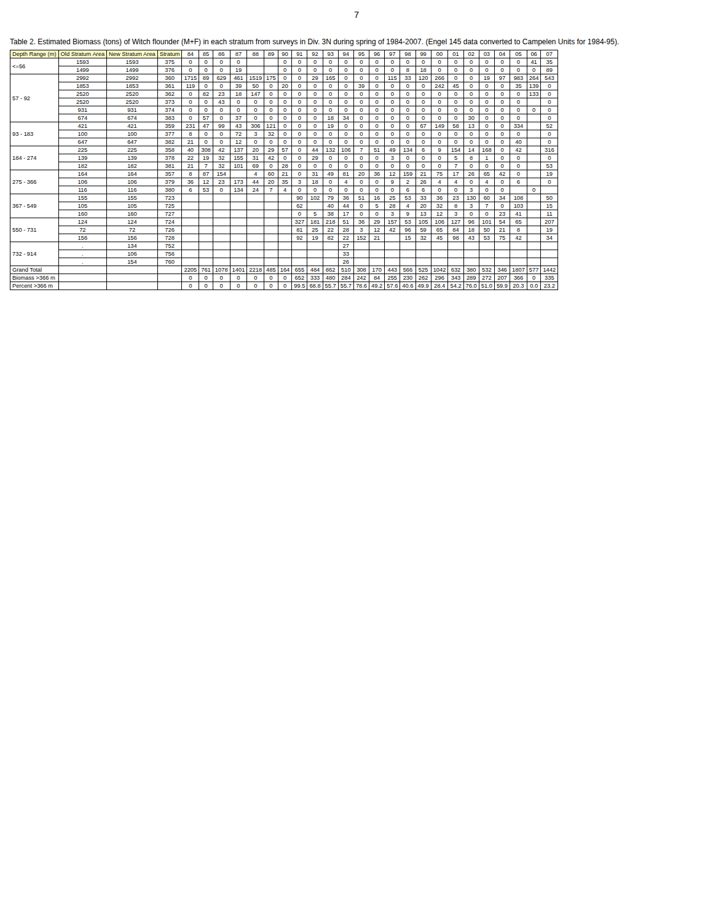7
Table 2. Estimated Biomass (tons) of Witch flounder (M+F) in each stratum from surveys in Div. 3N during spring of 1984-2007. (Engel 145 data converted to Campelen Units for 1984-95).
| Depth Range (m) | Old Stratum Area | New Stratum Area | Stratum | 84 | 85 | 86 | 87 | 88 | 89 | 90 | 91 | 92 | 93 | 94 | 95 | 96 | 97 | 98 | 99 | 00 | 01 | 02 | 03 | 04 | 05 | 06 | 07 |
| --- | --- | --- | --- | --- | --- | --- | --- | --- | --- | --- | --- | --- | --- | --- | --- | --- | --- | --- | --- | --- | --- | --- | --- | --- | --- | --- | --- |
| <=56 | 1593 | 1593 | 375 | 0 | 0 | 0 | 0 | | | 0 | 0 | 0 | 0 | 0 | 0 | 0 | 0 | 0 | 0 | 0 | 0 | 0 | 0 | 0 | 0 | 41 | 35 |
| 1499 | 1499 | 376 | 0 | 0 | 0 | 19 | | | 0 | 0 | 0 | 0 | 0 | 0 | 0 | 0 | 8 | 18 | 0 | 0 | 0 | 0 | 0 | 0 | 0 | 89 |
| 57 - 92 | 2992 | 2992 | 360 | 1715 | 89 | 629 | 461 | 1519 | 175 | 0 | 0 | 29 | 165 | 0 | 0 | 0 | 115 | 33 | 120 | 266 | 0 | 0 | 19 | 97 | 983 | 264 | 543 |
| 1853 | 1853 | 361 | 119 | 0 | 0 | 39 | 50 | 0 | 20 | 0 | 0 | 0 | 0 | 39 | 0 | 0 | 0 | 0 | 242 | 45 | 0 | 0 | 0 | 35 | 139 | 0 |
| 2520 | 2520 | 362 | 0 | 82 | 23 | 18 | 147 | 0 | 0 | 0 | 0 | 0 | 0 | 0 | 0 | 0 | 0 | 0 | 0 | 0 | 0 | 0 | 0 | 0 | 133 | 0 |
| 2520 | 2520 | 373 | 0 | 0 | 43 | 0 | 0 | 0 | 0 | 0 | 0 | 0 | 0 | 0 | 0 | 0 | 0 | 0 | 0 | 0 | 0 | 0 | 0 | 0 | | 0 |
| 931 | 931 | 374 | 0 | 0 | 0 | 0 | 0 | 0 | 0 | 0 | 0 | 0 | 0 | 0 | 0 | 0 | 0 | 0 | 0 | 0 | 0 | 0 | 0 | 0 | 0 | 0 |
| 674 | 674 | 383 | 0 | 57 | 0 | 37 | 0 | 0 | 0 | 0 | 0 | 18 | 34 | 0 | 0 | 0 | 0 | 0 | 0 | 0 | 30 | 0 | 0 | 0 | | 0 |
| 93 - 183 | 421 | 421 | 359 | 231 | 47 | 99 | 43 | 306 | 121 | 0 | 0 | 0 | 19 | 0 | 0 | 0 | 0 | 0 | 67 | 149 | 58 | 13 | 0 | 0 | 334 | | 52 |
| 100 | 100 | 377 | 8 | 0 | 0 | 72 | 3 | 32 | 0 | 0 | 0 | 0 | 0 | 0 | 0 | 0 | 0 | 0 | 0 | 0 | 0 | 0 | 0 | 0 | | 0 |
| 647 | 647 | 382 | 21 | 0 | 0 | 12 | 0 | 0 | 0 | 0 | 0 | 0 | 0 | 0 | 0 | 0 | 0 | 0 | 0 | 0 | 0 | 0 | 0 | 40 | | 0 |
| 184 - 274 | 225 | 225 | 358 | 40 | 308 | 42 | 137 | 20 | 29 | 57 | 0 | 44 | 132 | 106 | 7 | 51 | 49 | 134 | 6 | 9 | 154 | 14 | 168 | 0 | 42 | | 316 |
| 139 | 139 | 378 | 22 | 19 | 32 | 155 | 31 | 42 | 0 | 0 | 29 | 0 | 0 | 0 | 0 | 3 | 0 | 0 | 0 | 5 | 8 | 1 | 0 | 0 | | 0 |
| 182 | 182 | 381 | 21 | 7 | 32 | 101 | 69 | 0 | 28 | 0 | 0 | 0 | 0 | 0 | 0 | 0 | 0 | 0 | 0 | 7 | 0 | 0 | 0 | 0 | | 53 |
| 275 - 366 | 164 | 164 | 357 | 8 | 87 | 154 | | 4 | 60 | 21 | 0 | 31 | 49 | 81 | 20 | 36 | 12 | 159 | 21 | 75 | 17 | 26 | 65 | 42 | 0 | | 19 |
| 106 | 106 | 379 | 36 | 12 | 23 | 173 | 44 | 20 | 35 | 3 | 18 | 0 | 4 | 0 | 0 | 9 | 2 | 26 | 4 | 4 | 0 | 4 | 0 | 6 | | 0 |
| 116 | 116 | 380 | 6 | 53 | 0 | 134 | 24 | 7 | 4 | 0 | 0 | 0 | 0 | 0 | 0 | 0 | 6 | 6 | 0 | 0 | 3 | 0 | 0 | | 0 | |
| 367 - 549 | 155 | 155 | 723 | | | | | | | | 90 | 102 | 79 | 36 | 51 | 16 | 25 | 53 | 33 | 36 | 23 | 130 | 60 | 34 | 108 | | 50 |
| 105 | 105 | 725 | | | | | | | | 62 | | 40 | 44 | 0 | 5 | 28 | 4 | 20 | 32 | 8 | 3 | 7 | 0 | 103 | | 15 |
| 160 | 160 | 727 | | | | | | | | 0 | 5 | 38 | 17 | 0 | 0 | 3 | 9 | 13 | 12 | 3 | 0 | 0 | 23 | 41 | | 11 |
| 550 - 731 | 124 | 124 | 724 | | | | | | | | 327 | 181 | 218 | 51 | 36 | 29 | 157 | 53 | 105 | 106 | 127 | 96 | 101 | 54 | 65 | | 207 |
| 72 | 72 | 726 | | | | | | | | 81 | 25 | 22 | 28 | 3 | 12 | 42 | 96 | 59 | 65 | 84 | 18 | 50 | 21 | 8 | | 19 |
| 156 | 156 | 728 | | | | | | | | 92 | 19 | 82 | 22 | 152 | 21 | | 15 | 32 | 45 | 98 | 43 | 53 | 75 | 42 | | 34 |
| 732 - 914 | . | 134 | 752 | | | | | | | | | | | 27 | | | | | | | | | | | | | |
| . | 106 | 756 | | | | | | | | | | | 33 | | | | | | | | | | | | | |
| . | 154 | 760 | | | | | | | | | | | 26 | | | | | | | | | | | | | |
| Grand Total | | | | 2205 | 761 | 1078 | 1401 | 2218 | 485 | 164 | 655 | 484 | 862 | 510 | 308 | 170 | 443 | 566 | 525 | 1042 | 632 | 380 | 532 | 346 | 1807 | 577 | 1442 |
| Biomass >366 m | | | | 0 | 0 | 0 | 0 | 0 | 0 | 0 | 652 | 333 | 480 | 284 | 242 | 84 | 255 | 230 | 262 | 296 | 343 | 289 | 272 | 207 | 366 | 0 | 335 |
| Percent >366 m | | | | 0 | 0 | 0 | 0 | 0 | 0 | 0 | 99.5 | 68.8 | 55.7 | 55.7 | 78.6 | 49.2 | 57.6 | 40.6 | 49.9 | 28.4 | 54.2 | 76.0 | 51.0 | 59.9 | 20.3 | 0.0 | 23.2 |